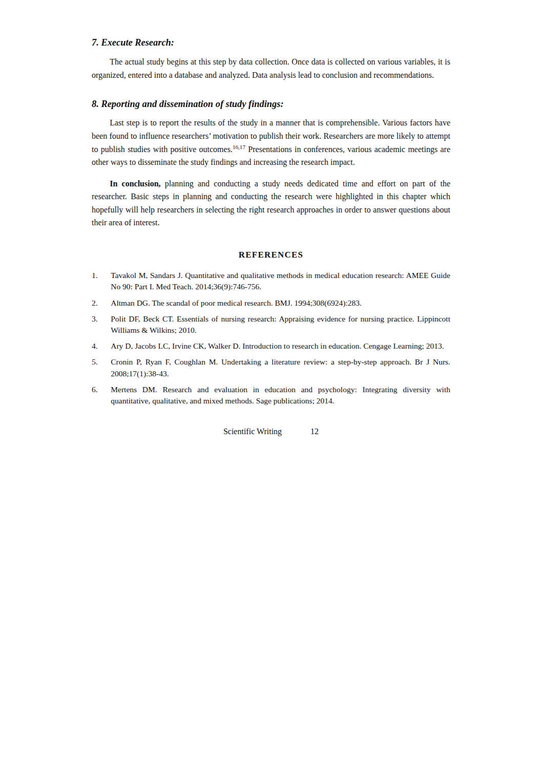7. Execute Research:
The actual study begins at this step by data collection. Once data is collected on various variables, it is organized, entered into a database and analyzed. Data analysis lead to conclusion and recommendations.
8. Reporting and dissemination of study findings:
Last step is to report the results of the study in a manner that is comprehensible. Various factors have been found to influence researchers’ motivation to publish their work. Researchers are more likely to attempt to publish studies with positive outcomes.16,17 Presentations in conferences, various academic meetings are other ways to disseminate the study findings and increasing the research impact.
In conclusion, planning and conducting a study needs dedicated time and effort on part of the researcher. Basic steps in planning and conducting the research were highlighted in this chapter which hopefully will help researchers in selecting the right research approaches in order to answer questions about their area of interest.
REFERENCES
Tavakol M, Sandars J. Quantitative and qualitative methods in medical education research: AMEE Guide No 90: Part I. Med Teach. 2014;36(9):746-756.
Altman DG. The scandal of poor medical research. BMJ. 1994;308(6924):283.
Polit DF, Beck CT. Essentials of nursing research: Appraising evidence for nursing practice. Lippincott Williams & Wilkins; 2010.
Ary D, Jacobs LC, Irvine CK, Walker D. Introduction to research in education. Cengage Learning; 2013.
Cronin P, Ryan F, Coughlan M. Undertaking a literature review: a step-by-step approach. Br J Nurs. 2008;17(1):38-43.
Mertens DM. Research and evaluation in education and psychology: Integrating diversity with quantitative, qualitative, and mixed methods. Sage publications; 2014.
Scientific Writing 12